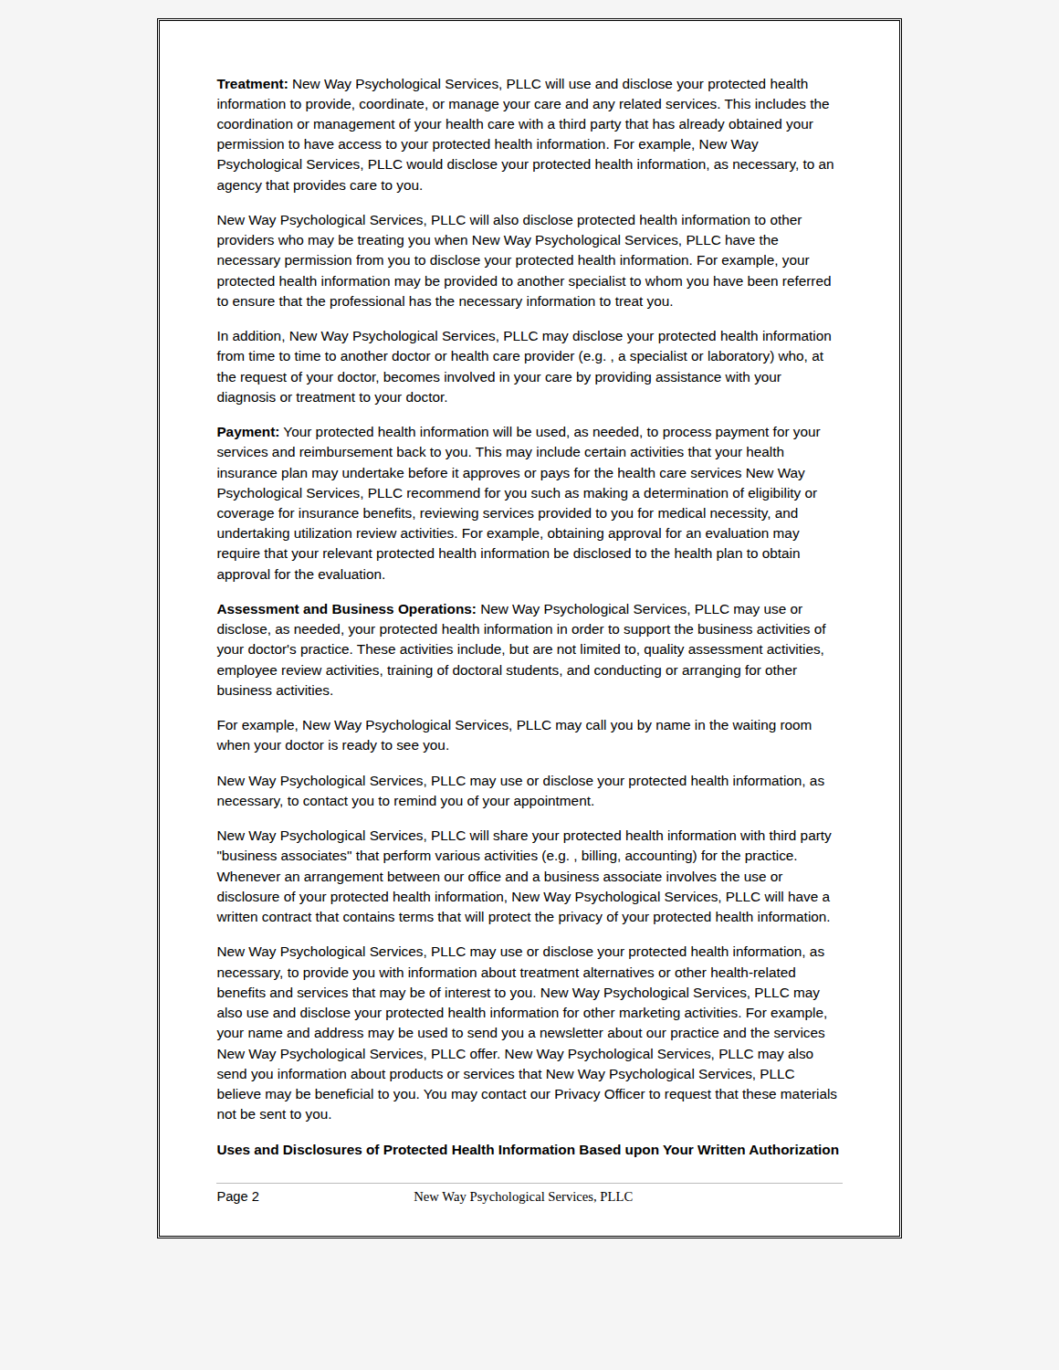Treatment: New Way Psychological Services, PLLC will use and disclose your protected health information to provide, coordinate, or manage your care and any related services. This includes the coordination or management of your health care with a third party that has already obtained your permission to have access to your protected health information. For example, New Way Psychological Services, PLLC would disclose your protected health information, as necessary, to an agency that provides care to you.
New Way Psychological Services, PLLC will also disclose protected health information to other providers who may be treating you when New Way Psychological Services, PLLC have the necessary permission from you to disclose your protected health information. For example, your protected health information may be provided to another specialist to whom you have been referred to ensure that the professional has the necessary information to treat you.
In addition, New Way Psychological Services, PLLC may disclose your protected health information from time to time to another doctor or health care provider (e.g. , a specialist or laboratory) who, at the request of your doctor, becomes involved in your care by providing assistance with your diagnosis or treatment to your doctor.
Payment: Your protected health information will be used, as needed, to process payment for your services and reimbursement back to you. This may include certain activities that your health insurance plan may undertake before it approves or pays for the health care services New Way Psychological Services, PLLC recommend for you such as making a determination of eligibility or coverage for insurance benefits, reviewing services provided to you for medical necessity, and undertaking utilization review activities. For example, obtaining approval for an evaluation may require that your relevant protected health information be disclosed to the health plan to obtain approval for the evaluation.
Assessment and Business Operations: New Way Psychological Services, PLLC may use or disclose, as needed, your protected health information in order to support the business activities of your doctor's practice. These activities include, but are not limited to, quality assessment activities, employee review activities, training of doctoral students, and conducting or arranging for other business activities.
For example, New Way Psychological Services, PLLC may call you by name in the waiting room when your doctor is ready to see you.
New Way Psychological Services, PLLC may use or disclose your protected health information, as necessary, to contact you to remind you of your appointment.
New Way Psychological Services, PLLC will share your protected health information with third party "business associates" that perform various activities (e.g. , billing, accounting) for the practice. Whenever an arrangement between our office and a business associate involves the use or disclosure of your protected health information, New Way Psychological Services, PLLC will have a written contract that contains terms that will protect the privacy of your protected health information.
New Way Psychological Services, PLLC may use or disclose your protected health information, as necessary, to provide you with information about treatment alternatives or other health-related benefits and services that may be of interest to you. New Way Psychological Services, PLLC may also use and disclose your protected health information for other marketing activities. For example, your name and address may be used to send you a newsletter about our practice and the services New Way Psychological Services, PLLC offer. New Way Psychological Services, PLLC may also send you information about products or services that New Way Psychological Services, PLLC believe may be beneficial to you. You may contact our Privacy Officer to request that these materials not be sent to you.
Uses and Disclosures of Protected Health Information Based upon Your Written Authorization
Page 2 New Way Psychological Services, PLLC